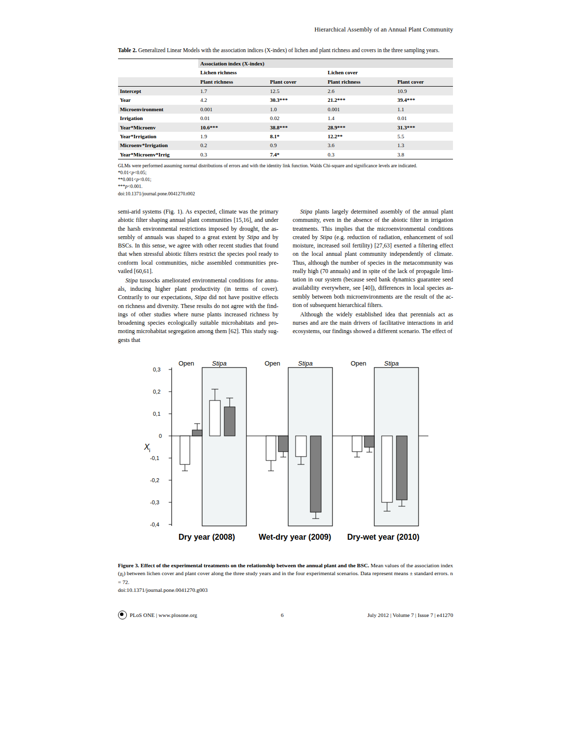Hierarchical Assembly of an Annual Plant Community
Table 2. Generalized Linear Models with the association indices (X-index) of lichen and plant richness and covers in the three sampling years.
| | Association index (X-index) |
| | Lichen richness | Lichen cover |
| | Plant richness | Plant cover | Plant richness | Plant cover |
| Intercept | 1.7 | 12.5 | 2.6 | 10.9 |
| Year | 4.2 | 30.3*** | 21.2*** | 39.4*** |
| Microenvironment | 0.001 | 1.0 | 0.001 | 1.1 |
| Irrigation | 0.01 | 0.02 | 1.4 | 0.01 |
| Year*Microenv | 10.6*** | 38.8*** | 28.9*** | 31.3*** |
| Year*Irrigation | 1.9 | 8.1* | 12.2** | 5.5 |
| Microenv*Irrigation | 0.2 | 0.9 | 3.6 | 1.3 |
| Year*Microenv*Irrig | 0.3 | 7.4* | 0.3 | 3.8 |
GLMs were performed assuming normal distributions of errors and with the identity link function. Walds Chi-square and significance levels are indicated.
*0.01<p<0.05;
**0.001<p<0.01;
***p<0.001.
doi:10.1371/journal.pone.0041270.t002
semi-arid systems (Fig. 1). As expected, climate was the primary abiotic filter shaping annual plant communities [15,16], and under the harsh environmental restrictions imposed by drought, the assembly of annuals was shaped to a great extent by Stipa and by BSCs. In this sense, we agree with other recent studies that found that when stressful abiotic filters restrict the species pool ready to conform local communities, niche assembled communities prevailed [60,61].
Stipa tussocks ameliorated environmental conditions for annuals, inducing higher plant productivity (in terms of cover). Contrarily to our expectations, Stipa did not have positive effects on richness and diversity. These results do not agree with the findings of other studies where nurse plants increased richness by broadening species ecologically suitable microhabitats and promoting microhabitat segregation among them [62]. This study suggests that
Stipa plants largely determined assembly of the annual plant community, even in the absence of the abiotic filter in irrigation treatments. This implies that the microenvironmental conditions created by Stipa (e.g. reduction of radiation, enhancement of soil moisture, increased soil fertility) [27,63] exerted a filtering effect on the local annual plant community independently of climate. Thus, although the number of species in the metacommunity was really high (70 annuals) and in spite of the lack of propagule limitation in our system (because seed bank dynamics guarantee seed availability everywhere, see [40]), differences in local species assembly between both microenvironments are the result of the action of subsequent hierarchical filters.
Although the widely established idea that perennials act as nurses and are the main drivers of facilitative interactions in arid ecosystems, our findings showed a different scenario. The effect of
0,3 0,2 0,1 0 -0,1 -0,2 -0,3 -0,4 X i Open Stipa Open Stipa Open Stipa Dry year (2008) Wet-dry year (2009) Dry-wet year (2010)
Figure 3. Effect of the experimental treatments on the relationship between the annual plant and the BSC. Mean values of the association index (χi) between lichen cover and plant cover along the three study years and in the four experimental scenarios. Data represent means ± standard errors. n = 72.
doi:10.1371/journal.pone.0041270.g003
PLoS ONE | www.plosone.org
6
July 2012 | Volume 7 | Issue 7 | e41270